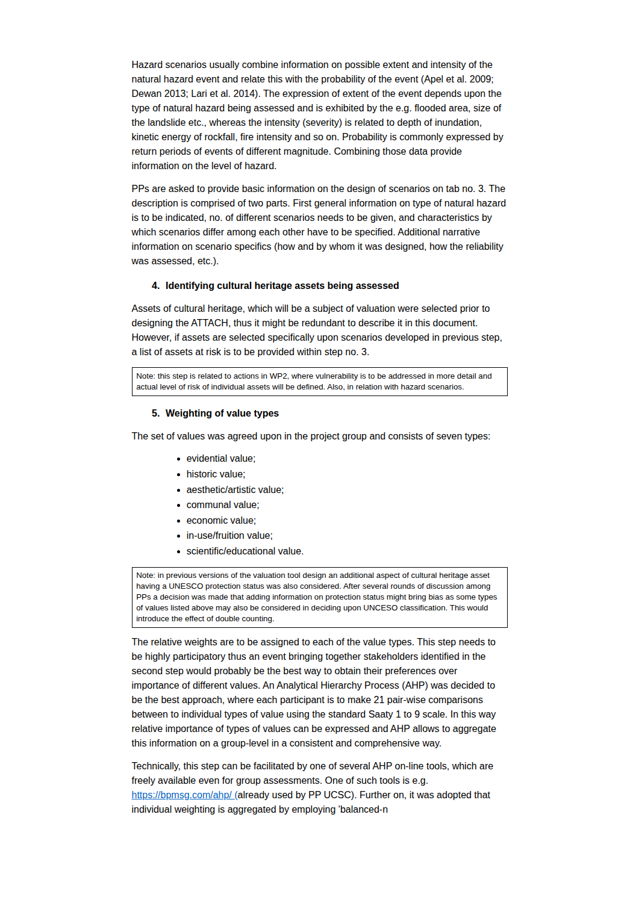Hazard scenarios usually combine information on possible extent and intensity of the natural hazard event and relate this with the probability of the event (Apel et al. 2009; Dewan 2013; Lari et al. 2014). The expression of extent of the event depends upon the type of natural hazard being assessed and is exhibited by the e.g. flooded area, size of the landslide etc., whereas the intensity (severity) is related to depth of inundation, kinetic energy of rockfall, fire intensity and so on. Probability is commonly expressed by return periods of events of different magnitude. Combining those data provide information on the level of hazard.
PPs are asked to provide basic information on the design of scenarios on tab no. 3. The description is comprised of two parts. First general information on type of natural hazard is to be indicated, no. of different scenarios needs to be given, and characteristics by which scenarios differ among each other have to be specified. Additional narrative information on scenario specifics (how and by whom it was designed, how the reliability was assessed, etc.).
4. Identifying cultural heritage assets being assessed
Assets of cultural heritage, which will be a subject of valuation were selected prior to designing the ATTACH, thus it might be redundant to describe it in this document. However, if assets are selected specifically upon scenarios developed in previous step, a list of assets at risk is to be provided within step no. 3.
Note: this step is related to actions in WP2, where vulnerability is to be addressed in more detail and actual level of risk of individual assets will be defined. Also, in relation with hazard scenarios.
5. Weighting of value types
The set of values was agreed upon in the project group and consists of seven types:
evidential value;
historic value;
aesthetic/artistic value;
communal value;
economic value;
in-use/fruition value;
scientific/educational value.
Note: in previous versions of the valuation tool design an additional aspect of cultural heritage asset having a UNESCO protection status was also considered. After several rounds of discussion among PPs a decision was made that adding information on protection status might bring bias as some types of values listed above may also be considered in deciding upon UNCESO classification. This would introduce the effect of double counting.
The relative weights are to be assigned to each of the value types. This step needs to be highly participatory thus an event bringing together stakeholders identified in the second step would probably be the best way to obtain their preferences over importance of different values. An Analytical Hierarchy Process (AHP) was decided to be the best approach, where each participant is to make 21 pair-wise comparisons between to individual types of value using the standard Saaty 1 to 9 scale. In this way relative importance of types of values can be expressed and AHP allows to aggregate this information on a group-level in a consistent and comprehensive way.
Technically, this step can be facilitated by one of several AHP on-line tools, which are freely available even for group assessments. One of such tools is e.g. https://bpmsg.com/ahp/ (already used by PP UCSC). Further on, it was adopted that individual weighting is aggregated by employing 'balanced-n